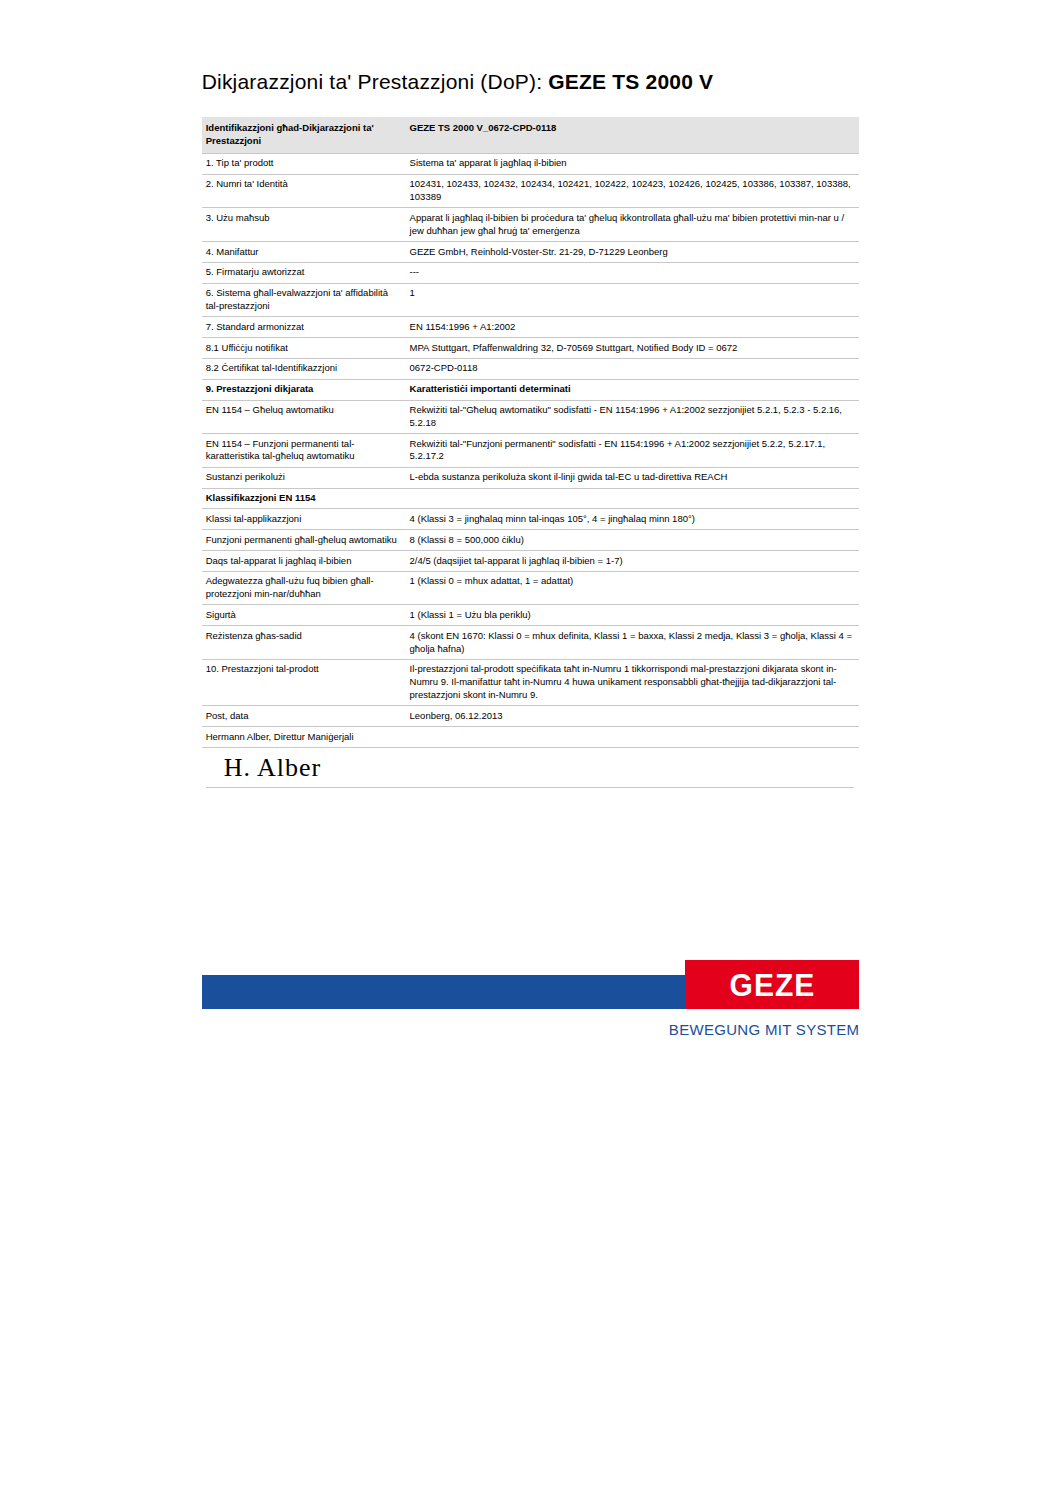Dikjarazzjoni ta' Prestazzjoni (DoP): GEZE TS 2000 V
| Identifikazzjoni għad-Dikjarazzjoni ta' Prestazzjoni | GEZE TS 2000 V_0672-CPD-0118 |
| 1. Tip ta' prodott | Sistema ta' apparat li jagħlaq il-bibien |
| 2. Numri ta' Identità | 102431, 102433, 102432, 102434, 102421, 102422, 102423, 102426, 102425, 103386, 103387, 103388, 103389 |
| 3. Użu maħsub | Apparat li jagħlaq il-bibien bi proċedura ta' għeluq ikkontrollata għall-użu ma' bibien protettivi min-nar u / jew duħħan jew għal ħruġ ta' emerġenza |
| 4. Manifattur | GEZE GmbH, Reinhold-Vöster-Str. 21-29, D-71229 Leonberg |
| 5. Firmatarju awtorizzat | --- |
| 6. Sistema għall-evalwazzjoni ta' affidabilità tal-prestazzjoni | 1 |
| 7. Standard armonizzat | EN 1154:1996 + A1:2002 |
| 8.1 Uffiċċju notifikat | MPA Stuttgart, Pfaffenwaldring 32, D-70569 Stuttgart, Notified Body ID = 0672 |
| 8.2 Ċertifikat tal-Identifikazzjoni | 0672-CPD-0118 |
| 9. Prestazzjoni dikjarata | Karatteristiċi importanti determinati |
| EN 1154 – Għeluq awtomatiku | Rekwiżiti tal-"Għeluq awtomatiku" sodisfatti - EN 1154:1996 + A1:2002 sezzjonijiet 5.2.1, 5.2.3 - 5.2.16, 5.2.18 |
| EN 1154 – Funzjoni permanenti tal-karatteristika tal-għeluq awtomatiku | Rekwiżiti tal-"Funzjoni permanenti" sodisfatti - EN 1154:1996 + A1:2002 sezzjonijiet 5.2.2, 5.2.17.1, 5.2.17.2 |
| Sustanzi perikolużi | L-ebda sustanza perikoluża skont il-linji gwida tal-EC u tad-direttiva REACH |
| Klassifikazzjoni EN 1154 | |
| Klassi tal-applikazzjoni | 4 (Klassi 3 = jingħalaq minn tal-inqas 105°, 4 = jingħalaq minn 180°) |
| Funzjoni permanenti għall-għeluq awtomatiku | 8 (Klassi 8 = 500,000 ċiklu) |
| Daqs tal-apparat li jagħlaq il-bibien | 2/4/5 (daqsijiet tal-apparat li jagħlaq il-bibien = 1-7) |
| Adegwatezza għall-użu fuq bibien għall-protezzjoni min-nar/duħħan | 1 (Klassi 0 = mhux adattat, 1 = adattat) |
| Sigurtà | 1 (Klassi 1 = Użu bla periklu) |
| Reżistenza għas-sadid | 4 (skont EN 1670: Klassi 0 = mhux definita, Klassi 1 = baxxa, Klassi 2 medja, Klassi 3 = għolja, Klassi 4 = għolja ħafna) |
| 10. Prestazzjoni tal-prodott | Il-prestazzjoni tal-prodott speċifikata taħt in-Numru 1 tikkorrispondi mal-prestazzjoni dikjarata skont in-Numru 9. Il-manifattur taħt in-Numru 4 huwa unikament responsabbli għat-tħejjija tad-dikjarazzjoni tal-prestazzjoni skont in-Numru 9. |
| Post, data | Leonberg, 06.12.2013 |
| Hermann Alber, Direttur Maniġerjali | |
| H. Alber |
GEZE
BEWEGUNG MIT SYSTEM